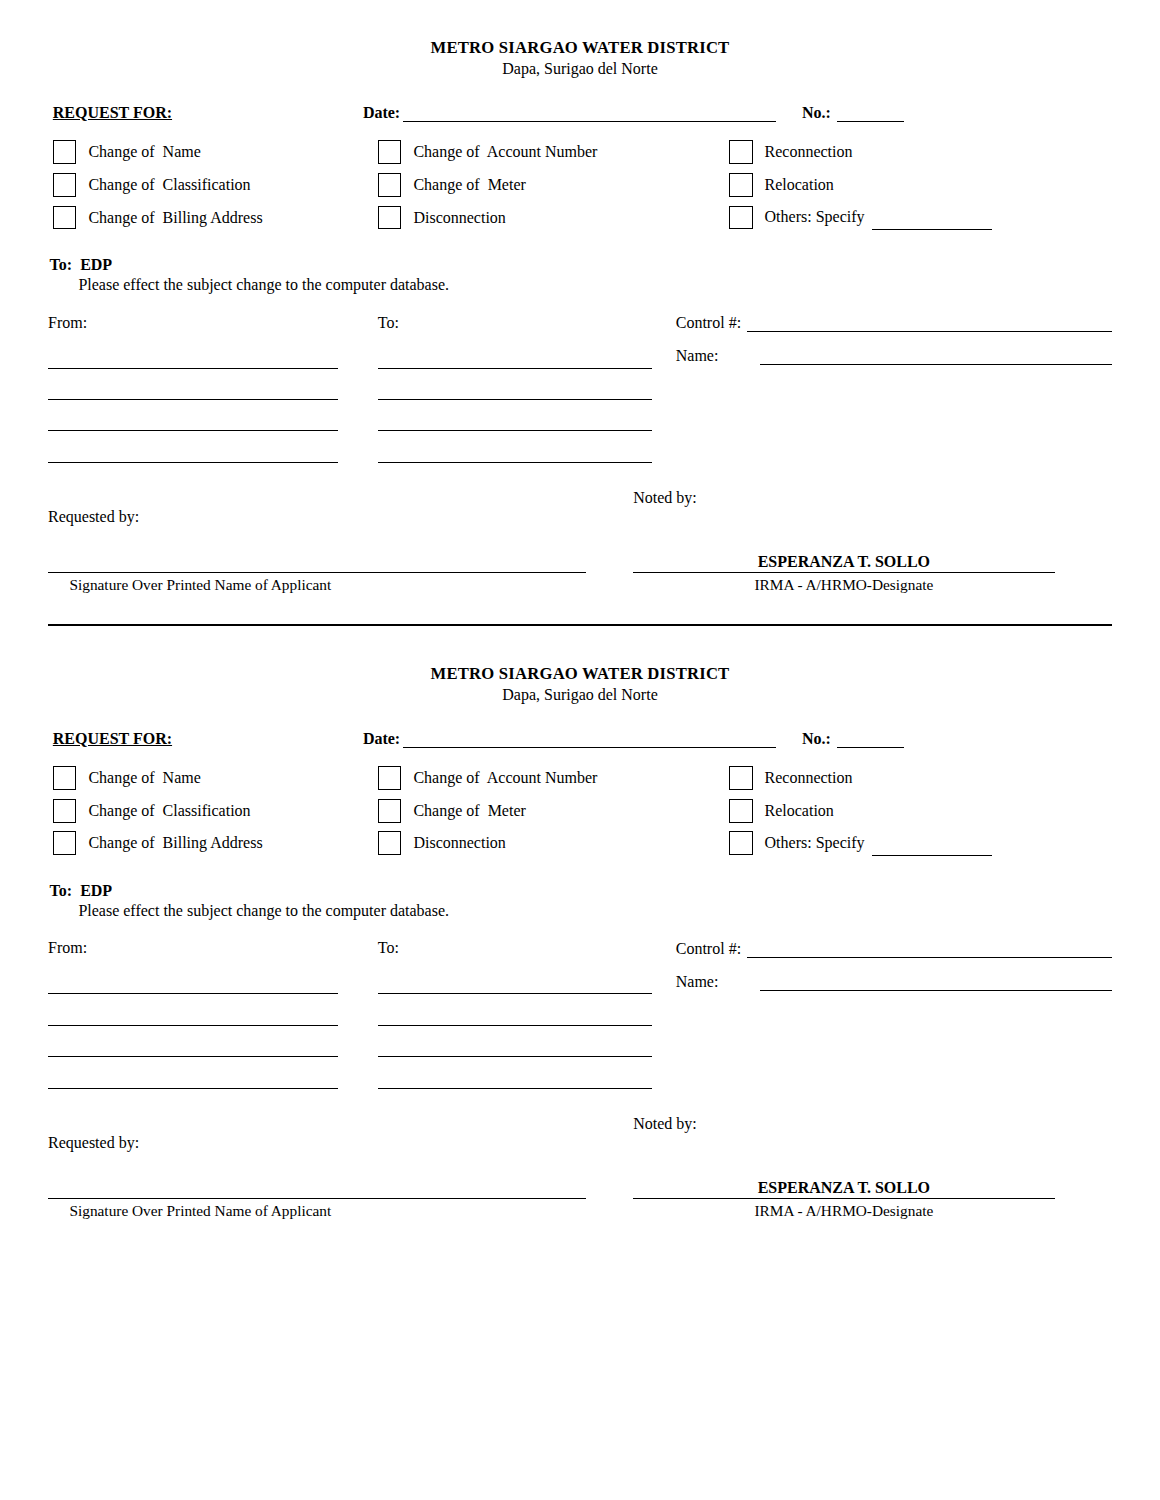METRO SIARGAO WATER DISTRICT
Dapa, Surigao del Norte
REQUEST FOR:
Date:
No.:
| Change of Name | Change of Account Number | Reconnection |
| Change of Classification | Change of Meter | Relocation |
| Change of Billing Address | Disconnection | Others: Specify |
To: EDP
Please effect the subject change to the computer database.
| From: | To: | Control #: Name: |
| Requested by: Signature Over Printed Name of Applicant | Noted by: ESPERANZA T. SOLLO IRMA - A/HRMO-Designate |
METRO SIARGAO WATER DISTRICT
Dapa, Surigao del Norte
REQUEST FOR:
Date:
No.:
| Change of Name | Change of Account Number | Reconnection |
| Change of Classification | Change of Meter | Relocation |
| Change of Billing Address | Disconnection | Others: Specify |
To: EDP
Please effect the subject change to the computer database.
| From: | To: | Control #: Name: |
| Requested by: Signature Over Printed Name of Applicant | Noted by: ESPERANZA T. SOLLO IRMA - A/HRMO-Designate |